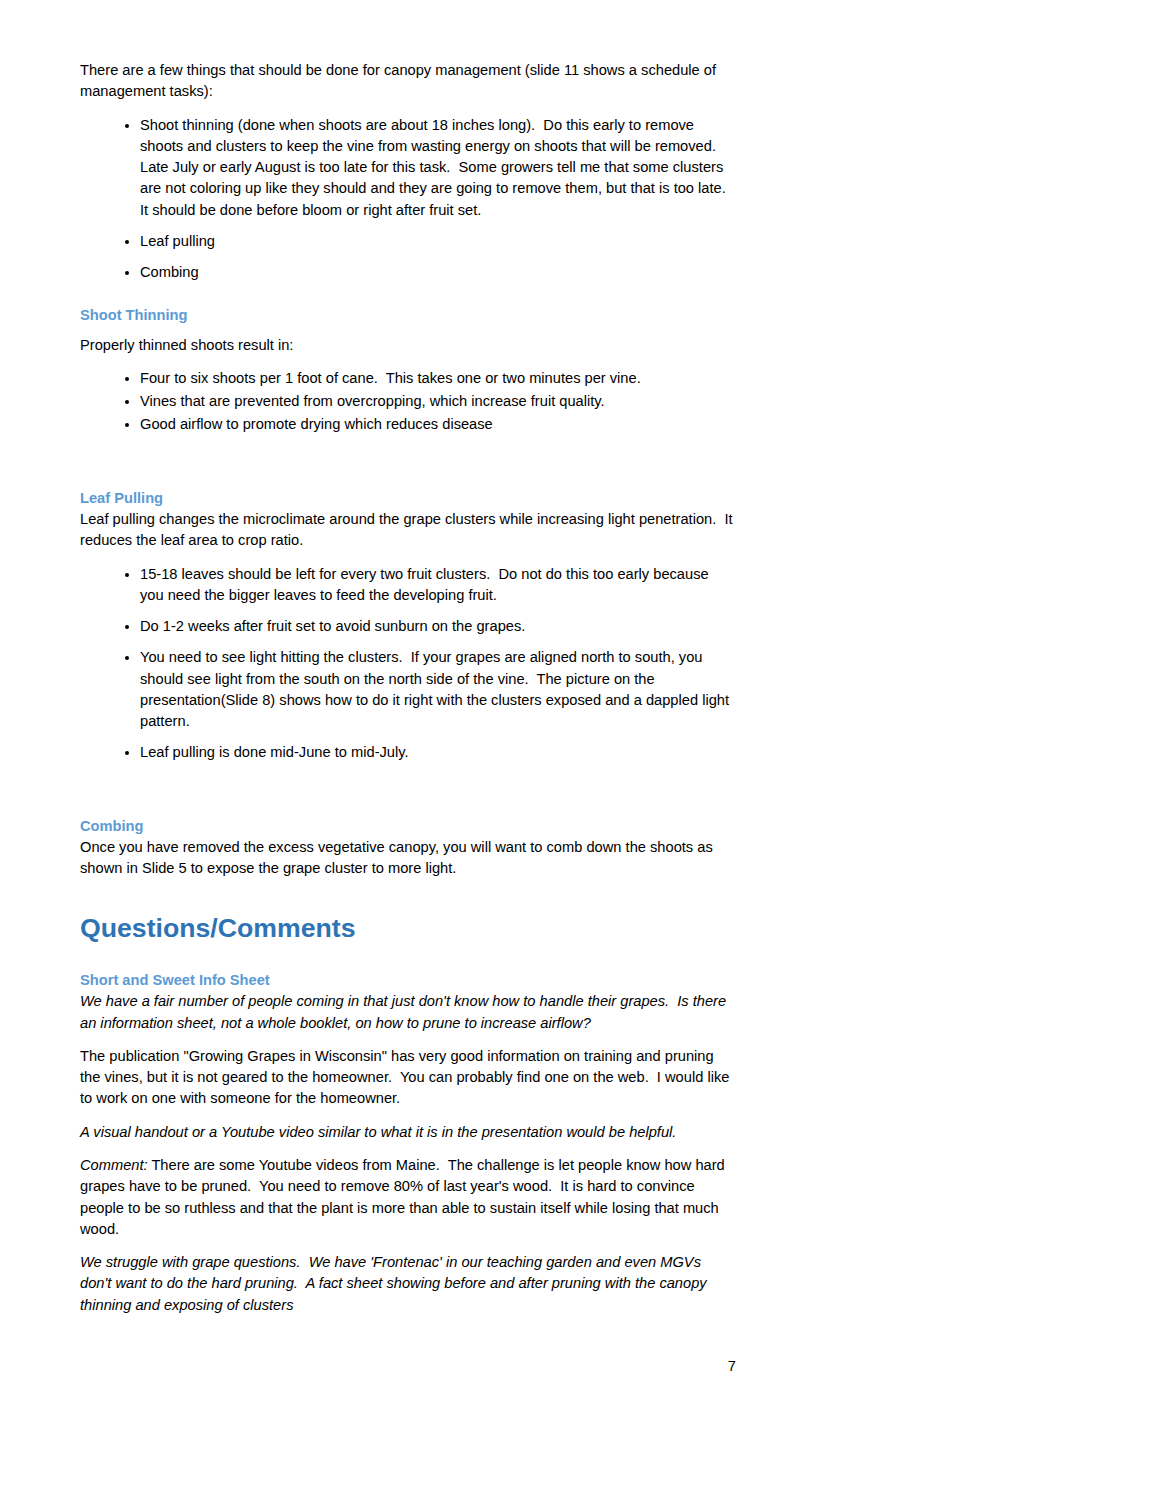There are a few things that should be done for canopy management (slide 11 shows a schedule of management tasks):
Shoot thinning (done when shoots are about 18 inches long). Do this early to remove shoots and clusters to keep the vine from wasting energy on shoots that will be removed. Late July or early August is too late for this task. Some growers tell me that some clusters are not coloring up like they should and they are going to remove them, but that is too late. It should be done before bloom or right after fruit set.
Leaf pulling
Combing
Shoot Thinning
Properly thinned shoots result in:
Four to six shoots per 1 foot of cane. This takes one or two minutes per vine.
Vines that are prevented from overcropping, which increase fruit quality.
Good airflow to promote drying which reduces disease
Leaf Pulling
Leaf pulling changes the microclimate around the grape clusters while increasing light penetration. It reduces the leaf area to crop ratio.
15-18 leaves should be left for every two fruit clusters. Do not do this too early because you need the bigger leaves to feed the developing fruit.
Do 1-2 weeks after fruit set to avoid sunburn on the grapes.
You need to see light hitting the clusters. If your grapes are aligned north to south, you should see light from the south on the north side of the vine. The picture on the presentation(Slide 8) shows how to do it right with the clusters exposed and a dappled light pattern.
Leaf pulling is done mid-June to mid-July.
Combing
Once you have removed the excess vegetative canopy, you will want to comb down the shoots as shown in Slide 5 to expose the grape cluster to more light.
Questions/Comments
Short and Sweet Info Sheet
We have a fair number of people coming in that just don't know how to handle their grapes. Is there an information sheet, not a whole booklet, on how to prune to increase airflow?
The publication "Growing Grapes in Wisconsin" has very good information on training and pruning the vines, but it is not geared to the homeowner. You can probably find one on the web. I would like to work on one with someone for the homeowner.
A visual handout or a Youtube video similar to what it is in the presentation would be helpful.
Comment: There are some Youtube videos from Maine. The challenge is let people know how hard grapes have to be pruned. You need to remove 80% of last year's wood. It is hard to convince people to be so ruthless and that the plant is more than able to sustain itself while losing that much wood.
We struggle with grape questions. We have 'Frontenac' in our teaching garden and even MGVs don't want to do the hard pruning. A fact sheet showing before and after pruning with the canopy thinning and exposing of clusters
7